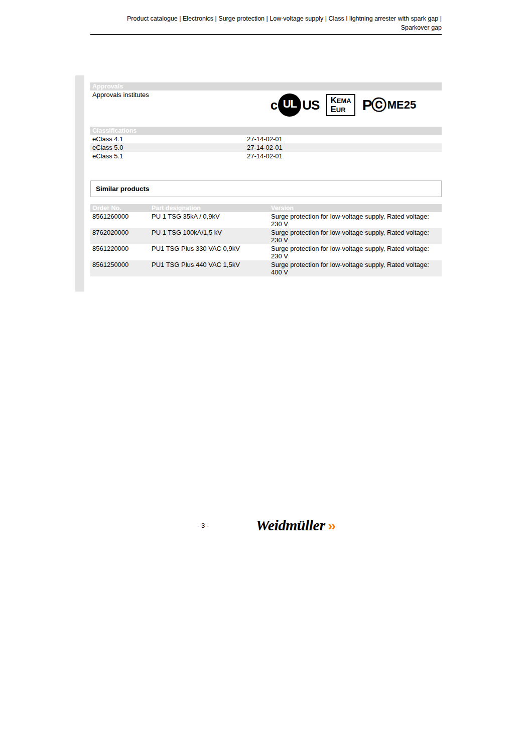Product catalogue | Electronics | Surge protection | Low-voltage supply | Class I lightning arrester with spark gap |
Sparkover gap
Approvals
| Approvals institutes | c UL US K EMA E UR Pⓒ ME25 |
Classifications
| eClass 4.1 | 27-14-02-01 |
| eClass 5.0 | 27-14-02-01 |
| eClass 5.1 | 27-14-02-01 |
Similar products
| Order No. | Part designation | Version |
| --- | --- | --- |
| 8561260000 | PU 1 TSG 35kA / 0,9kV | Surge protection for low-voltage supply, Rated voltage: 230 V |
| 8762020000 | PU 1 TSG 100kA/1,5 kV | Surge protection for low-voltage supply, Rated voltage: 230 V |
| 8561220000 | PU1 TSG Plus 330 VAC 0,9kV | Surge protection for low-voltage supply, Rated voltage: 230 V |
| 8561250000 | PU1 TSG Plus 440 VAC 1,5kV | Surge protection for low-voltage supply, Rated voltage: 400 V |
- 3 - Weidmüller››